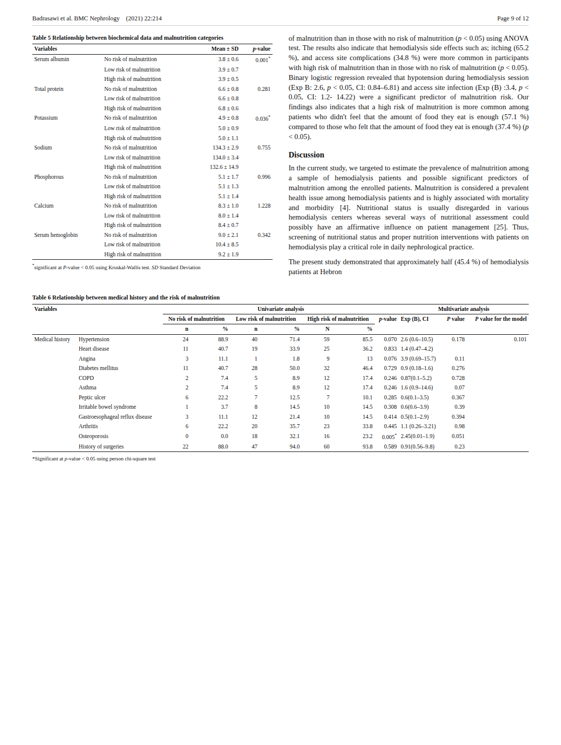Badrasawi et al. BMC Nephrology (2021) 22:214
Page 9 of 12
Table 5 Relationship between biochemical data and malnutrition categories
| Variables | | Mean ± SD | p -value |
| --- | --- | --- | --- |
| Serum albumin | No risk of malnutrition | 3.8 ± 0.6 | 0.001 * |
| | Low risk of malnutrition | 3.9 ± 0.7 | |
| | High risk of malnutrition | 3.9 ± 0.5 | |
| Total protein | No risk of malnutrition | 6.6 ± 0.8 | 0.281 |
| | Low risk of malnutrition | 6.6 ± 0.8 | |
| | High risk of malnutrition | 6.8 ± 0.6 | |
| Potassium | No risk of malnutrition | 4.9 ± 0.8 | 0.036 * |
| | Low risk of malnutrition | 5.0 ± 0.9 | |
| | High risk of malnutrition | 5.0 ± 1.1 | |
| Sodium | No risk of malnutrition | 134.3 ± 2.9 | 0.755 |
| | Low risk of malnutrition | 134.0 ± 3.4 | |
| | High risk of malnutrition | 132.6 ± 14.9 | |
| Phosphorous | No risk of malnutrition | 5.1 ± 1.7 | 0.996 |
| | Low risk of malnutrition | 5.1 ± 1.3 | |
| | High risk of malnutrition | 5.1 ± 1.4 | |
| Calcium | No risk of malnutrition | 8.3 ± 1.0 | 1.228 |
| | Low risk of malnutrition | 8.0 ± 1.4 | |
| | High risk of malnutrition | 8.4 ± 0.7 | |
| Serum hemoglobin | No risk of malnutrition | 9.0 ± 2.1 | 0.342 |
| | Low risk of malnutrition | 10.4 ± 8.5 | |
| | High risk of malnutrition | 9.2 ± 1.9 | |
*significant at P-value < 0.05 using Kruskal-Wallis test. SD Standard Deviation
of malnutrition than in those with no risk of malnutrition (p < 0.05) using ANOVA test. The results also indicate that hemodialysis side effects such as; itching (65.2 %), and access site complications (34.8 %) were more common in participants with high risk of malnutrition than in those with no risk of malnutrition (p < 0.05). Binary logistic regression revealed that hypotension during hemodialysis session (Exp B: 2.6, p < 0.05, CI: 0.84–6.81) and access site infection (Exp (B) :3.4, p < 0.05, CI: 1.2- 14.22) were a significant predictor of malnutrition risk. Our findings also indicates that a high risk of malnutrition is more common among patients who didn't feel that the amount of food they eat is enough (57.1 %) compared to those who felt that the amount of food they eat is enough (37.4 %) (p < 0.05).
Discussion
In the current study, we targeted to estimate the prevalence of malnutrition among a sample of hemodialysis patients and possible significant predictors of malnutrition among the enrolled patients. Malnutrition is considered a prevalent health issue among hemodialysis patients and is highly associated with mortality and morbidity [4]. Nutritional status is usually disregarded in various hemodialysis centers whereas several ways of nutritional assessment could possibly have an affirmative influence on patient management [25]. Thus, screening of nutritional status and proper nutrition interventions with patients on hemodialysis play a critical role in daily nephrological practice.
The present study demonstrated that approximately half (45.4 %) of hemodialysis patients at Hebron
Table 6 Relationship between medical history and the risk of malnutrition
| Variables | | Univariate analysis | Multivariate analysis |
| --- | --- | --- | --- |
| No risk of malnutrition | Low risk of malnutrition | High risk of malnutrition | p -value | Exp (B), CI | P value | P value for the model |
| n | % | n | % | N | % |
| Medical history | Hypertension | 24 | 88.9 | 40 | 71.4 | 59 | 85.5 | 0.070 | 2.6 (0.6–10.5) | 0.178 | 0.101 |
| | Heart disease | 11 | 40.7 | 19 | 33.9 | 25 | 36.2 | 0.833 | 1.4 (0.47–4.2) | | |
| | Angina | 3 | 11.1 | 1 | 1.8 | 9 | 13 | 0.076 | 3.9 (0.69–15.7) | 0.11 | |
| | Diabetes mellitus | 11 | 40.7 | 28 | 50.0 | 32 | 46.4 | 0.729 | 0.9 (0.18–1.6) | 0.276 | |
| | COPD | 2 | 7.4 | 5 | 8.9 | 12 | 17.4 | 0.246 | 0.87(0.1–5.2) | 0.728 | |
| | Asthma | 2 | 7.4 | 5 | 8.9 | 12 | 17.4 | 0.246 | 1.6 (0.9–14.6) | 0.07 | |
| | Peptic ulcer | 6 | 22.2 | 7 | 12.5 | 7 | 10.1 | 0.285 | 0.6(0.1–3.5) | 0.367 | |
| | Irritable bowel syndrome | 1 | 3.7 | 8 | 14.5 | 10 | 14.5 | 0.308 | 0.6(0.6–3.9) | 0.39 | |
| | Gastroesophageal reflux disease | 3 | 11.1 | 12 | 21.4 | 10 | 14.5 | 0.414 | 0.5(0.1–2.9) | 0.394 | |
| | Arthritis | 6 | 22.2 | 20 | 35.7 | 23 | 33.8 | 0.445 | 1.1 (0.26–3.21) | 0.98 | |
| | Osteoporosis | 0 | 0.0 | 18 | 32.1 | 16 | 23.2 | 0.005 * | 2.45(0.01–1.9) | 0.051 | |
| | History of surgeries | 22 | 88.0 | 47 | 94.0 | 60 | 93.8 | 0.589 | 0.91(0.56–9.8) | 0.23 | |
*Significant at p-value < 0.05 using person chi-square test